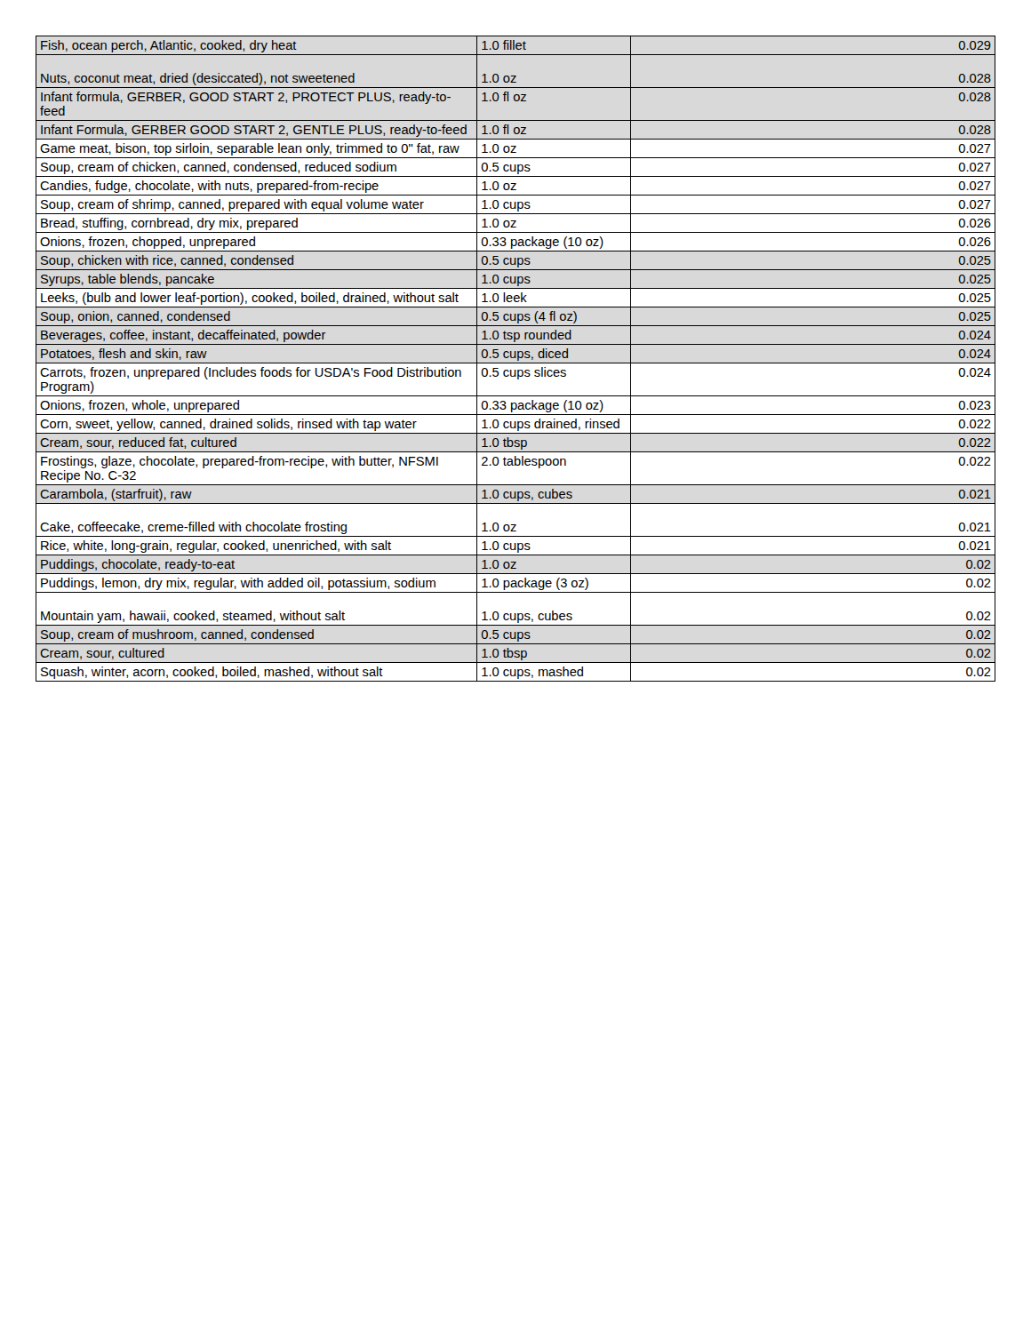| Fish, ocean perch, Atlantic, cooked, dry heat | 1.0 fillet | 0.029 |
| Nuts, coconut meat, dried (desiccated), not sweetened | 1.0 oz | 0.028 |
| Infant formula, GERBER, GOOD START 2, PROTECT PLUS, ready-to-feed | 1.0 fl oz | 0.028 |
| Infant Formula, GERBER GOOD START 2, GENTLE PLUS, ready-to-feed | 1.0 fl oz | 0.028 |
| Game meat, bison, top sirloin, separable lean only, trimmed to 0" fat, raw | 1.0 oz | 0.027 |
| Soup, cream of chicken, canned, condensed, reduced sodium | 0.5 cups | 0.027 |
| Candies, fudge, chocolate, with nuts, prepared-from-recipe | 1.0 oz | 0.027 |
| Soup, cream of shrimp, canned, prepared with equal volume water | 1.0 cups | 0.027 |
| Bread, stuffing, cornbread, dry mix, prepared | 1.0 oz | 0.026 |
| Onions, frozen, chopped, unprepared | 0.33 package (10 oz) | 0.026 |
| Soup, chicken with rice, canned, condensed | 0.5 cups | 0.025 |
| Syrups, table blends, pancake | 1.0 cups | 0.025 |
| Leeks, (bulb and lower leaf-portion), cooked, boiled, drained, without salt | 1.0 leek | 0.025 |
| Soup, onion, canned, condensed | 0.5 cups (4 fl oz) | 0.025 |
| Beverages, coffee, instant, decaffeinated, powder | 1.0 tsp rounded | 0.024 |
| Potatoes, flesh and skin, raw | 0.5 cups, diced | 0.024 |
| Carrots, frozen, unprepared (Includes foods for USDA's Food Distribution Program) | 0.5 cups slices | 0.024 |
| Onions, frozen, whole, unprepared | 0.33 package (10 oz) | 0.023 |
| Corn, sweet, yellow, canned, drained solids, rinsed with tap water | 1.0 cups drained, rinsed | 0.022 |
| Cream, sour, reduced fat, cultured | 1.0 tbsp | 0.022 |
| Frostings, glaze, chocolate, prepared-from-recipe, with butter, NFSMI Recipe No. C-32 | 2.0 tablespoon | 0.022 |
| Carambola, (starfruit), raw | 1.0 cups, cubes | 0.021 |
| Cake, coffeecake, creme-filled with chocolate frosting | 1.0 oz | 0.021 |
| Rice, white, long-grain, regular, cooked, unenriched, with salt | 1.0 cups | 0.021 |
| Puddings, chocolate, ready-to-eat | 1.0 oz | 0.02 |
| Puddings, lemon, dry mix, regular, with added oil, potassium, sodium | 1.0 package (3 oz) | 0.02 |
| Mountain yam, hawaii, cooked, steamed, without salt | 1.0 cups, cubes | 0.02 |
| Soup, cream of mushroom, canned, condensed | 0.5 cups | 0.02 |
| Cream, sour, cultured | 1.0 tbsp | 0.02 |
| Squash, winter, acorn, cooked, boiled, mashed, without salt | 1.0 cups, mashed | 0.02 |